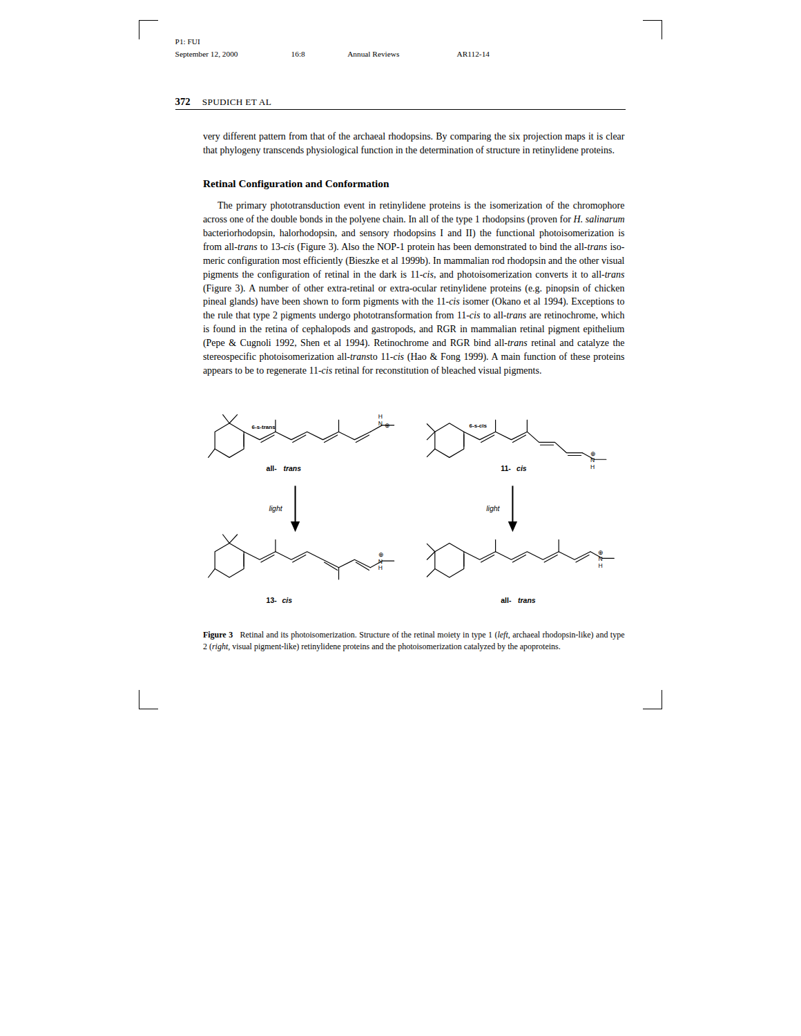P1: FUI
September 12, 2000 16:8 Annual Reviews AR112-14
372 SPUDICH ET AL
very different pattern from that of the archaeal rhodopsins. By comparing the six projection maps it is clear that phylogeny transcends physiological function in the determination of structure in retinylidene proteins.
Retinal Configuration and Conformation
The primary phototransduction event in retinylidene proteins is the isomerization of the chromophore across one of the double bonds in the polyene chain. In all of the type 1 rhodopsins (proven for H. salinarum bacteriorhodopsin, halorhodopsin, and sensory rhodopsins I and II) the functional photoisomerization is from all-trans to 13-cis (Figure 3). Also the NOP-1 protein has been demonstrated to bind the all-trans isomeric configuration most efficiently (Bieszke et al 1999b). In mammalian rod rhodopsin and the other visual pigments the configuration of retinal in the dark is 11-cis, and photoisomerization converts it to all-trans (Figure 3). A number of other extra-retinal or extra-ocular retinylidene proteins (e.g. pinopsin of chicken pineal glands) have been shown to form pigments with the 11-cis isomer (Okano et al 1994). Exceptions to the rule that type 2 pigments undergo phototransformation from 11-cis to all-trans are retinochrome, which is found in the retina of cephalopods and gastropods, and RGR in mammalian retinal pigment epithelium (Pepe & Cugnoli 1992, Shen et al 1994). Retinochrome and RGR bind all-trans retinal and catalyze the stereospecific photoisomerization all-transto 11-cis (Hao & Fong 1999). A main function of these proteins appears to be to regenerate 11-cis retinal for reconstitution of bleached visual pigments.
H N ⊕ 6-s-trans all- trans ⊕ N H 6-s-cis 11- cis light light ⊕ N H 13- cis ⊕ N H all- trans
Figure 3 Retinal and its photoisomerization. Structure of the retinal moiety in type 1 (left, archaeal rhodopsin-like) and type 2 (right, visual pigment-like) retinylidene proteins and the photoisomerization catalyzed by the apoproteins.